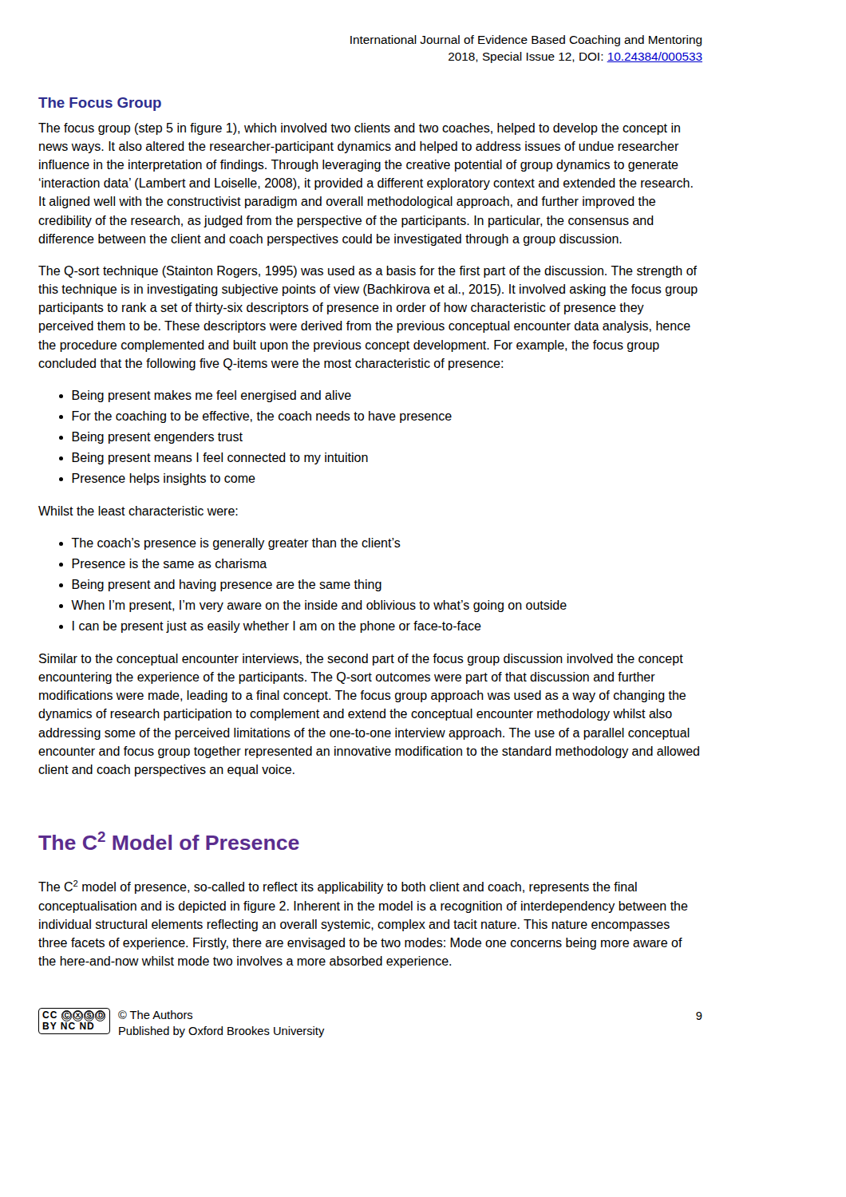International Journal of Evidence Based Coaching and Mentoring
2018, Special Issue 12, DOI: 10.24384/000533
The Focus Group
The focus group (step 5 in figure 1), which involved two clients and two coaches, helped to develop the concept in news ways. It also altered the researcher-participant dynamics and helped to address issues of undue researcher influence in the interpretation of findings. Through leveraging the creative potential of group dynamics to generate ‘interaction data’ (Lambert and Loiselle, 2008), it provided a different exploratory context and extended the research. It aligned well with the constructivist paradigm and overall methodological approach, and further improved the credibility of the research, as judged from the perspective of the participants. In particular, the consensus and difference between the client and coach perspectives could be investigated through a group discussion.
The Q-sort technique (Stainton Rogers, 1995) was used as a basis for the first part of the discussion. The strength of this technique is in investigating subjective points of view (Bachkirova et al., 2015). It involved asking the focus group participants to rank a set of thirty-six descriptors of presence in order of how characteristic of presence they perceived them to be. These descriptors were derived from the previous conceptual encounter data analysis, hence the procedure complemented and built upon the previous concept development. For example, the focus group concluded that the following five Q-items were the most characteristic of presence:
Being present makes me feel energised and alive
For the coaching to be effective, the coach needs to have presence
Being present engenders trust
Being present means I feel connected to my intuition
Presence helps insights to come
Whilst the least characteristic were:
The coach’s presence is generally greater than the client’s
Presence is the same as charisma
Being present and having presence are the same thing
When I’m present, I’m very aware on the inside and oblivious to what’s going on outside
I can be present just as easily whether I am on the phone or face-to-face
Similar to the conceptual encounter interviews, the second part of the focus group discussion involved the concept encountering the experience of the participants. The Q-sort outcomes were part of that discussion and further modifications were made, leading to a final concept. The focus group approach was used as a way of changing the dynamics of research participation to complement and extend the conceptual encounter methodology whilst also addressing some of the perceived limitations of the one-to-one interview approach. The use of a parallel conceptual encounter and focus group together represented an innovative modification to the standard methodology and allowed client and coach perspectives an equal voice.
The C2 Model of Presence
The C2 model of presence, so-called to reflect its applicability to both client and coach, represents the final conceptualisation and is depicted in figure 2. Inherent in the model is a recognition of interdependency between the individual structural elements reflecting an overall systemic, complex and tacit nature. This nature encompasses three facets of experience. Firstly, there are envisaged to be two modes: Mode one concerns being more aware of the here-and-now whilst mode two involves a more absorbed experience.
CC ⒸⓧⓈⒹ
BY NC ND © The Authors
Published by Oxford Brookes University
9